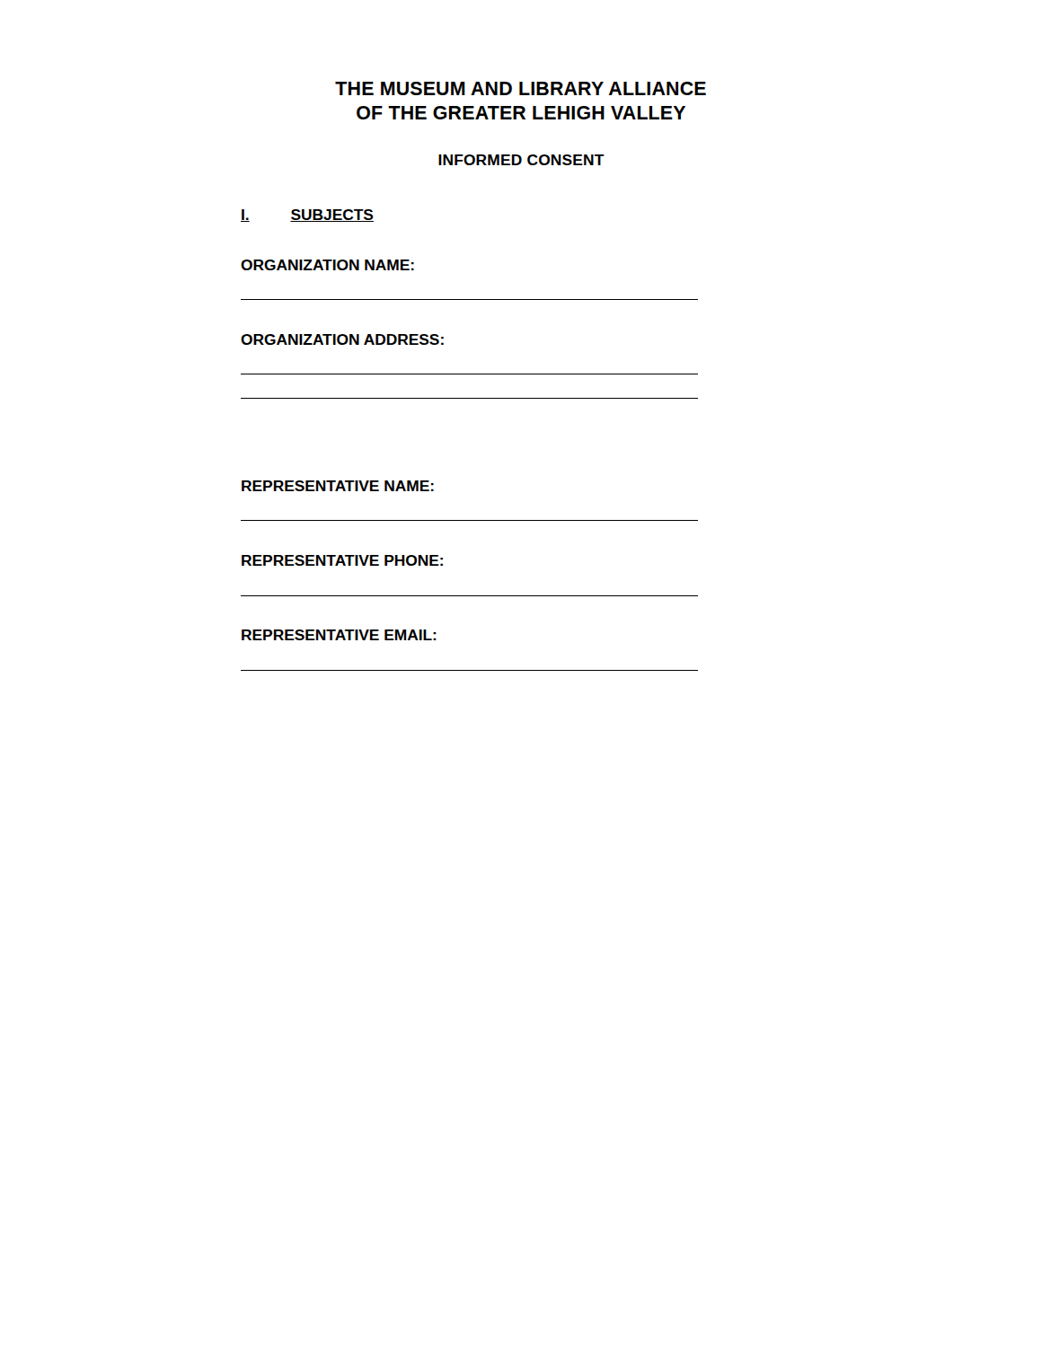THE MUSEUM AND LIBRARY ALLIANCE
OF THE GREATER LEHIGH VALLEY
INFORMED CONSENT
I. SUBJECTS
ORGANIZATION NAME:
ORGANIZATION ADDRESS:
REPRESENTATIVE NAME:
REPRESENTATIVE PHONE:
REPRESENTATIVE EMAIL: